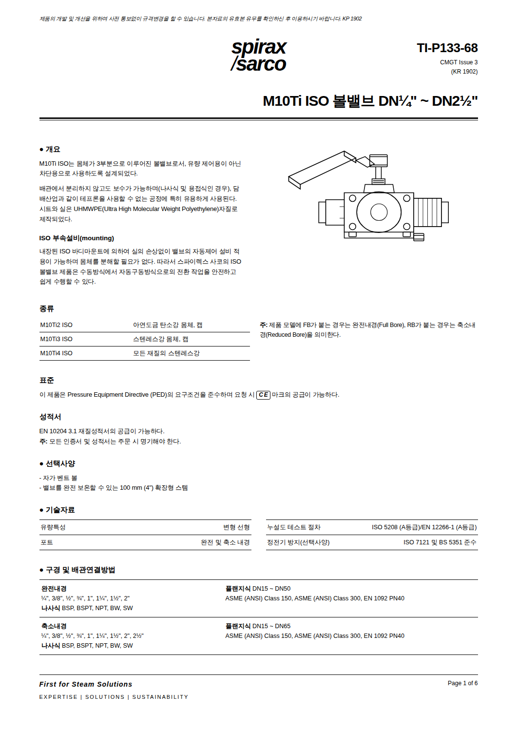제품의 개발 및 개선을 위하여 사전 통보없이 규격변경을 할 수 있습니다. 본자료의 유효본 유무를 확인하신 후 이용하시기 바랍니다. KP 1902
spirax
/sarco
TI-P133-68
CMGT Issue 3
(KR 1902)
M10Ti ISO 볼밸브 DN¼" ~ DN2½"
개요
M10Ti ISO는 몸체가 3부분으로 이루어진 볼밸브로서, 유량 제어용이 아닌 차단용으로 사용하도록 설계되었다.
배관에서 분리하지 않고도 보수가 가능하며(나사식 및 용접식인 경우), 담배산업과 같이 테프론을 사용할 수 없는 공정에 특히 유용하게 사용된다. 시트와 실은 UHMWPE(Ultra High Molecular Weight Polyethylene)자질로 제작되었다.
ISO 부속설비(mounting)
내장된 ISO 바디마운트에 의하여 실의 손상없이 밸브의 자동제어 설비 적용이 가능하며 몸체를 분해할 필요가 없다. 따라서 스파이렉스 사코의 ISO 볼밸브 제품은 수동방식에서 자동구동방식으로의 전환 작업을 안전하고 쉽게 수행할 수 있다.
종류
| M10Ti2 ISO | 아연도금 탄소강 몸체, 캡 |
| M10Ti3 ISO | 스텐레스강 몸체, 캡 |
| M10Ti4 ISO | 모든 재질의 스텐레스강 |
주: 제품 모델에 FB가 붙는 경우는 완전내경(Full Bore), RB가 붙는 경우는 축소내경(Reduced Bore)을 의미한다.
표준
이 제품은 Pressure Equipment Directive (PED)의 요구조건을 준수하며 요청 시 C E 마크의 공급이 가능하다.
성적서
EN 10204 3.1 재질성적서의 공급이 가능하다.
주: 모든 인증서 및 성적서는 주문 시 명기해야 한다.
선택사양
- 자가 벤트 볼
- 밸브를 완전 보온할 수 있는 100 mm (4") 확장형 스템
기술자료
| 유량특성 | 변형 선형 |
| 포트 | 완전 및 축소 내경 |
| 누설도 테스트 절차 | ISO 5208 (A등급)/EN 12266-1 (A등급) |
| 정전기 방지(선택사양) | ISO 7121 및 BS 5351 준수 |
구경 및 배관연결방법
| 완전내경 ¼", 3/8", ½", ¾", 1", 1¼", 1½", 2" 나사식 BSP, BSPT, NPT, BW, SW | 플랜지식 DN15 ~ DN50 ASME (ANSI) Class 150, ASME (ANSI) Class 300, EN 1092 PN40 |
| 축소내경 ¼", 3/8", ½", ¾", 1", 1¼", 1½", 2", 2½" 나사식 BSP, BSPT, NPT, BW, SW | 플랜지식 DN15 ~ DN65 ASME (ANSI) Class 150, ASME (ANSI) Class 300, EN 1092 PN40 |
First for Steam Solutions
EXPERTISE | SOLUTIONS | SUSTAINABILITY
Page 1 of 6